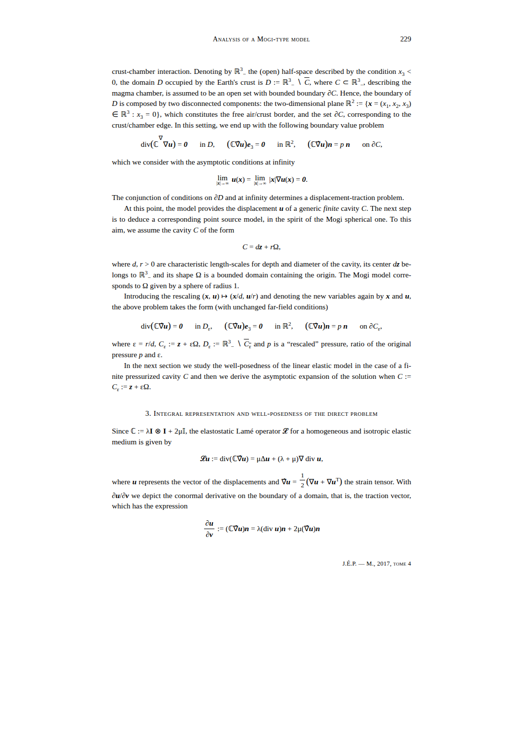Analysis of a Mogi-type model 229
crust-chamber interaction. Denoting by ℝ3− the (open) half-space described by the condition x3 < 0, the domain D occupied by the Earth's crust is D := ℝ3− ∖ C, where C ⊂ ℝ3−, describing the magma chamber, is assumed to be an open set with bounded boundary ∂C. Hence, the boundary of D is composed by two disconnected components: the two-dimensional plane ℝ2 := {x = (x1, x2, x3) ∈ ℝ3 : x3 = 0}, which constitutes the free air/crust border, and the set ∂C, corresponding to the crust/chamber edge. In this setting, we end up with the following boundary value problem
div(ℂ∇∇∇u) = 0 in D, (ℂ∇̂u) e3 = 0 in ℝ2, (ℂ∇̂u) n = p n on ∂C,
which we consider with the asymptotic conditions at infinity
lim|x|→∞ u(x) = lim|x|→∞ |x|∇u(x) = 0.
The conjunction of conditions on ∂D and at infinity determines a displacement-traction problem.
At this point, the model provides the displacement u of a generic finite cavity C. The next step is to deduce a corresponding point source model, in the spirit of the Mogi spherical one. To this aim, we assume the cavity C of the form
C = dz + r Ω,
where d, r > 0 are characteristic length-scales for depth and diameter of the cavity, its center dz belongs to ℝ3− and its shape Ω is a bounded domain containing the origin. The Mogi model corresponds to Ω given by a sphere of radius 1.
Introducing the rescaling (x, u) ↦ (x/d, u/r) and denoting the new variables again by x and u, the above problem takes the form (with unchanged far-field conditions)
div(ℂ∇̂u) = 0 in Dε, (ℂ∇̂u) e3 = 0 in ℝ2, (ℂ∇̂u) n = p n on ∂Cε,
where ε = r/d, Cε := z + εΩ, Dε := ℝ3− ∖ Cε and p is a “rescaled” pressure, ratio of the original pressure p and ε.
In the next section we study the well-posedness of the linear elastic model in the case of a finite pressurized cavity C and then we derive the asymptotic expansion of the solution when C := Cε := z + εΩ.
3. Integral representation and well-posedness of the direct problem
Since ℂ := λI ⊗ I + 2μ𝕀, the elastostatic Lamé operator 𝓛 for a homogeneous and isotropic elastic medium is given by
𝓛u := div(ℂ∇̂u) = μΔu + (λ + μ)∇ div u,
where u represents the vector of the displacements and ∇̂u = 12(∇u + ∇uT) the strain tensor. With ∂u/∂ν we depict the conormal derivative on the boundary of a domain, that is, the traction vector, which has the expression
∂u∂ν := (ℂ∇̂u)n = λ(div u)n + 2μ(∇̂u)n
J.É.P. — M., 2017, tome 4